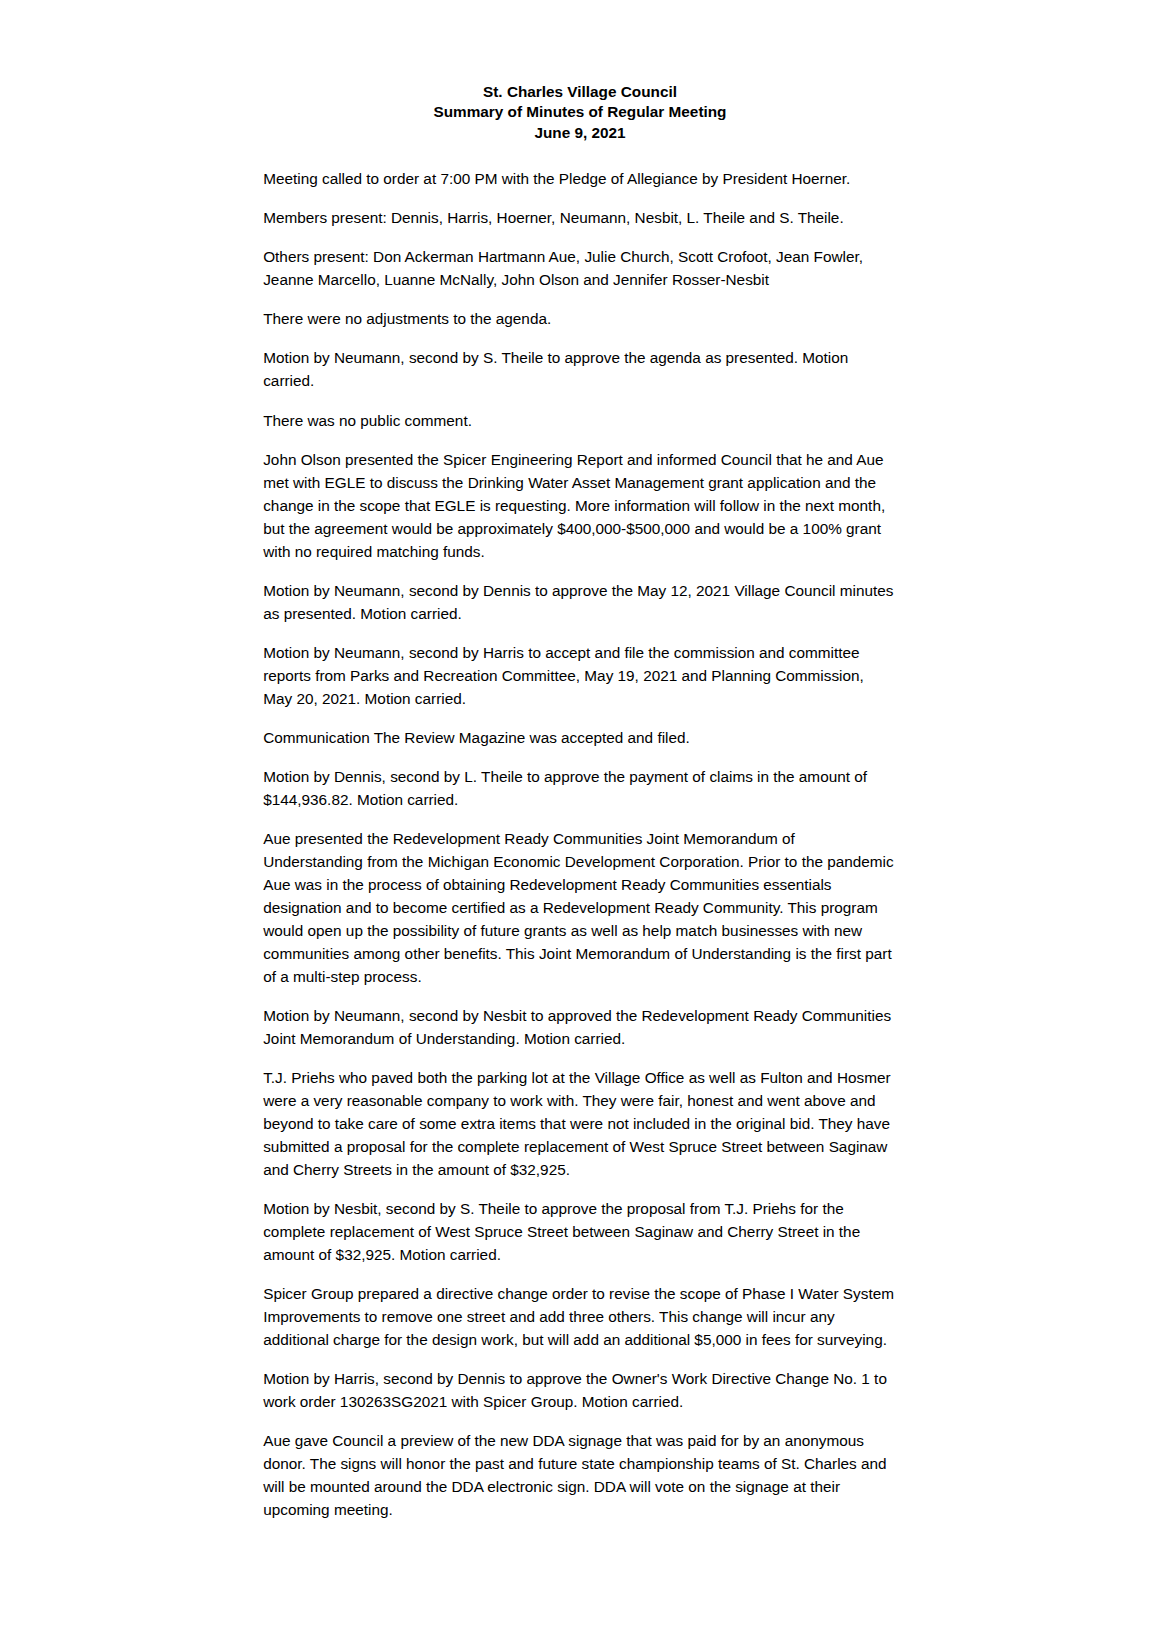St. Charles Village Council Summary of Minutes of Regular Meeting June 9, 2021
Meeting called to order at 7:00 PM with the Pledge of Allegiance by President Hoerner.
Members present: Dennis, Harris, Hoerner, Neumann, Nesbit, L. Theile and S. Theile.
Others present: Don Ackerman Hartmann Aue, Julie Church, Scott Crofoot, Jean Fowler, Jeanne Marcello, Luanne McNally, John Olson and Jennifer Rosser-Nesbit
There were no adjustments to the agenda.
Motion by Neumann, second by S. Theile to approve the agenda as presented. Motion carried.
There was no public comment.
John Olson presented the Spicer Engineering Report and informed Council that he and Aue met with EGLE to discuss the Drinking Water Asset Management grant application and the change in the scope that EGLE is requesting. More information will follow in the next month, but the agreement would be approximately $400,000-$500,000 and would be a 100% grant with no required matching funds.
Motion by Neumann, second by Dennis to approve the May 12, 2021 Village Council minutes as presented. Motion carried.
Motion by Neumann, second by Harris to accept and file the commission and committee reports from Parks and Recreation Committee, May 19, 2021 and Planning Commission, May 20, 2021. Motion carried.
Communication The Review Magazine was accepted and filed.
Motion by Dennis, second by L. Theile to approve the payment of claims in the amount of $144,936.82. Motion carried.
Aue presented the Redevelopment Ready Communities Joint Memorandum of Understanding from the Michigan Economic Development Corporation. Prior to the pandemic Aue was in the process of obtaining Redevelopment Ready Communities essentials designation and to become certified as a Redevelopment Ready Community. This program would open up the possibility of future grants as well as help match businesses with new communities among other benefits. This Joint Memorandum of Understanding is the first part of a multi-step process.
Motion by Neumann, second by Nesbit to approved the Redevelopment Ready Communities Joint Memorandum of Understanding. Motion carried.
T.J. Priehs who paved both the parking lot at the Village Office as well as Fulton and Hosmer were a very reasonable company to work with. They were fair, honest and went above and beyond to take care of some extra items that were not included in the original bid. They have submitted a proposal for the complete replacement of West Spruce Street between Saginaw and Cherry Streets in the amount of $32,925.
Motion by Nesbit, second by S. Theile to approve the proposal from T.J. Priehs for the complete replacement of West Spruce Street between Saginaw and Cherry Street in the amount of $32,925. Motion carried.
Spicer Group prepared a directive change order to revise the scope of Phase I Water System Improvements to remove one street and add three others. This change will incur any additional charge for the design work, but will add an additional $5,000 in fees for surveying.
Motion by Harris, second by Dennis to approve the Owner's Work Directive Change No. 1 to work order 130263SG2021 with Spicer Group. Motion carried.
Aue gave Council a preview of the new DDA signage that was paid for by an anonymous donor. The signs will honor the past and future state championship teams of St. Charles and will be mounted around the DDA electronic sign. DDA will vote on the signage at their upcoming meeting.